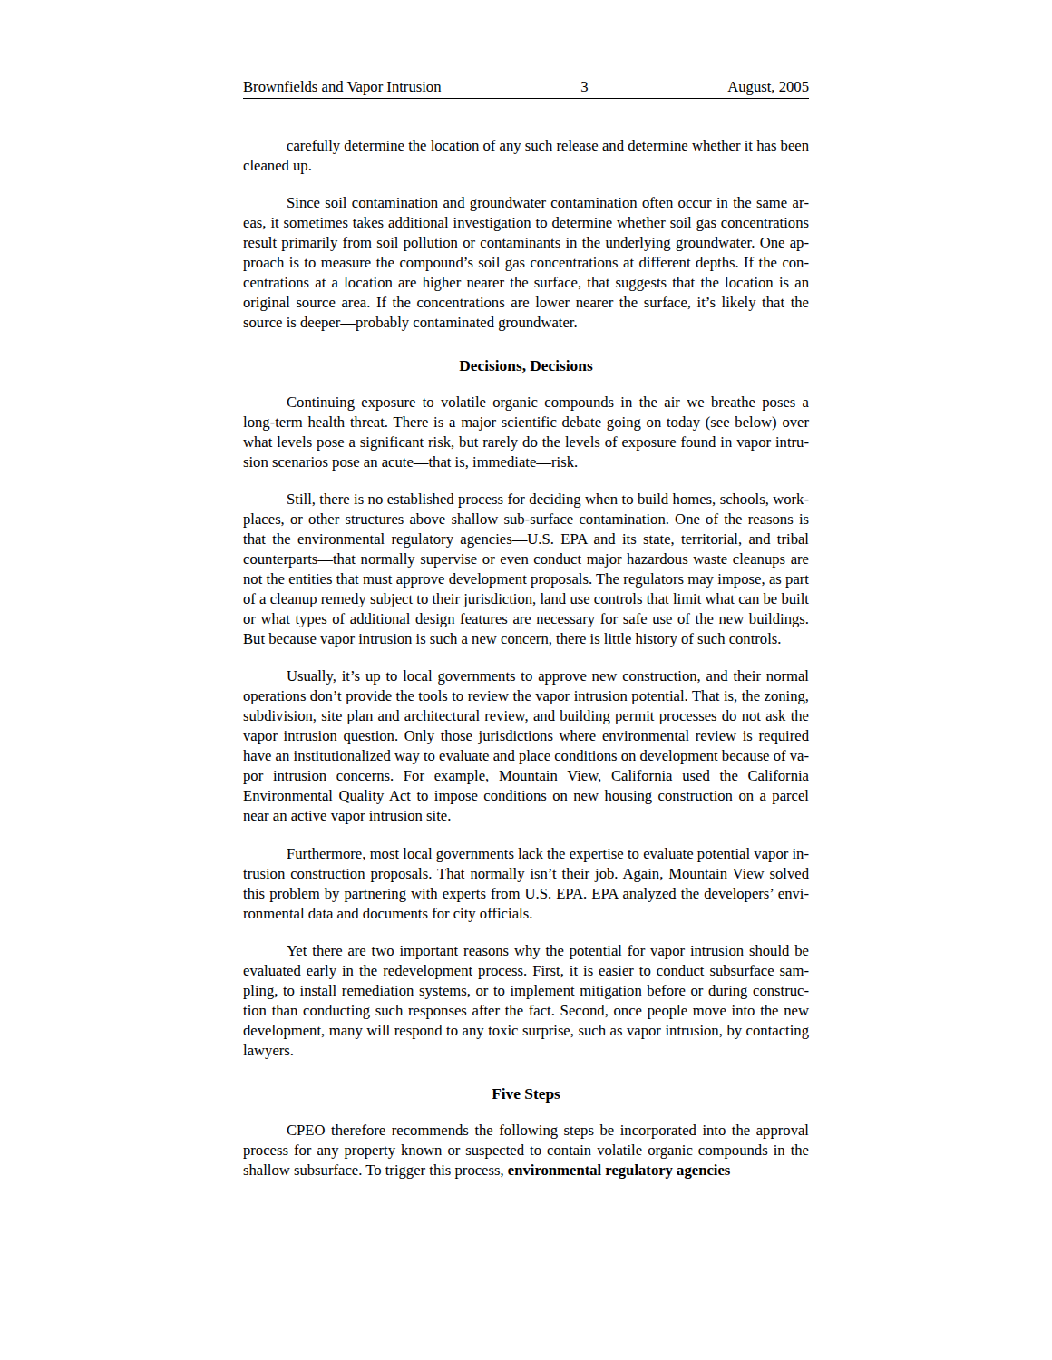Brownfields and Vapor Intrusion 3 August, 2005
carefully determine the location of any such release and determine whether it has been cleaned up.
Since soil contamination and groundwater contamination often occur in the same areas, it sometimes takes additional investigation to determine whether soil gas concentrations result primarily from soil pollution or contaminants in the underlying groundwater. One approach is to measure the compound’s soil gas concentrations at different depths. If the concentrations at a location are higher nearer the surface, that suggests that the location is an original source area. If the concentrations are lower nearer the surface, it’s likely that the source is deeper—probably contaminated groundwater.
Decisions, Decisions
Continuing exposure to volatile organic compounds in the air we breathe poses a long-term health threat. There is a major scientific debate going on today (see below) over what levels pose a significant risk, but rarely do the levels of exposure found in vapor intrusion scenarios pose an acute—that is, immediate—risk.
Still, there is no established process for deciding when to build homes, schools, workplaces, or other structures above shallow sub-surface contamination. One of the reasons is that the environmental regulatory agencies—U.S. EPA and its state, territorial, and tribal counterparts—that normally supervise or even conduct major hazardous waste cleanups are not the entities that must approve development proposals. The regulators may impose, as part of a cleanup remedy subject to their jurisdiction, land use controls that limit what can be built or what types of additional design features are necessary for safe use of the new buildings. But because vapor intrusion is such a new concern, there is little history of such controls.
Usually, it’s up to local governments to approve new construction, and their normal operations don’t provide the tools to review the vapor intrusion potential. That is, the zoning, subdivision, site plan and architectural review, and building permit processes do not ask the vapor intrusion question. Only those jurisdictions where environmental review is required have an institutionalized way to evaluate and place conditions on development because of vapor intrusion concerns. For example, Mountain View, California used the California Environmental Quality Act to impose conditions on new housing construction on a parcel near an active vapor intrusion site.
Furthermore, most local governments lack the expertise to evaluate potential vapor intrusion construction proposals. That normally isn’t their job. Again, Mountain View solved this problem by partnering with experts from U.S. EPA. EPA analyzed the developers’ environmental data and documents for city officials.
Yet there are two important reasons why the potential for vapor intrusion should be evaluated early in the redevelopment process. First, it is easier to conduct subsurface sampling, to install remediation systems, or to implement mitigation before or during construction than conducting such responses after the fact. Second, once people move into the new development, many will respond to any toxic surprise, such as vapor intrusion, by contacting lawyers.
Five Steps
CPEO therefore recommends the following steps be incorporated into the approval process for any property known or suspected to contain volatile organic compounds in the shallow subsurface. To trigger this process, environmental regulatory agencies